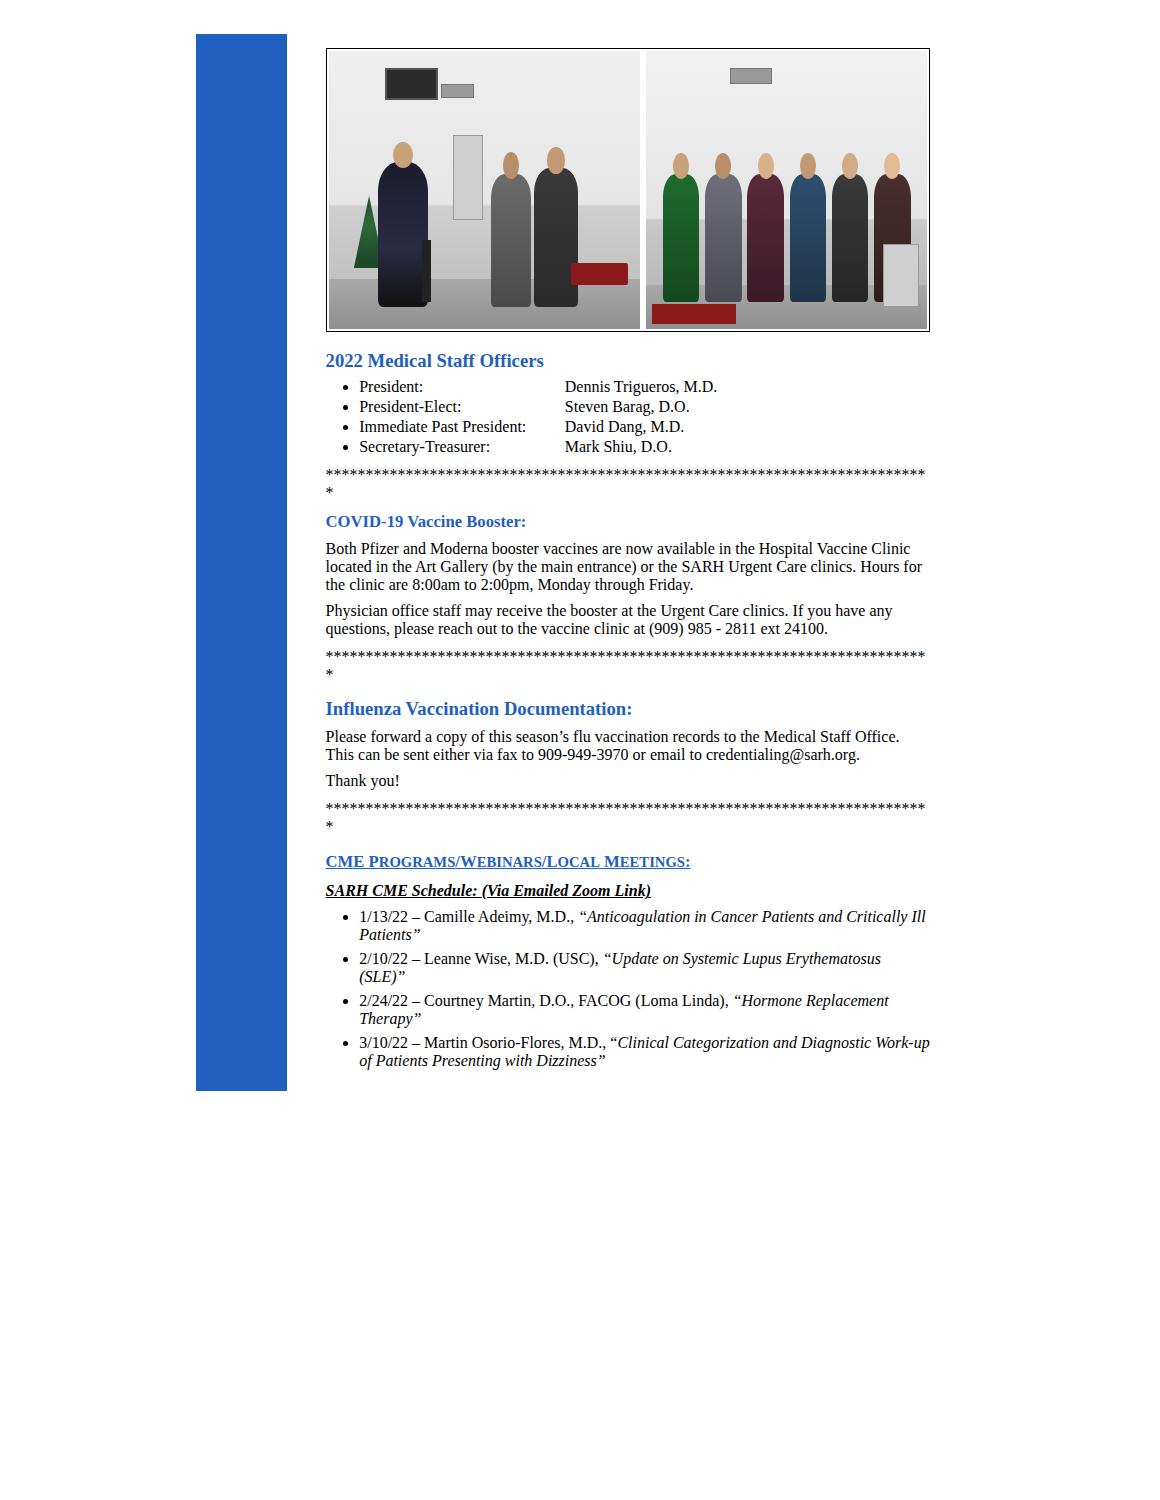2022 Medical Staff Officers
President: Dennis Trigueros, M.D.
President-Elect: Steven Barag, D.O.
Immediate Past President: David Dang, M.D.
Secretary-Treasurer: Mark Shiu, D.O.
****************************************************************************
COVID-19 Vaccine Booster:
Both Pfizer and Moderna booster vaccines are now available in the Hospital Vaccine Clinic located in the Art Gallery (by the main entrance) or the SARH Urgent Care clinics. Hours for the clinic are 8:00am to 2:00pm, Monday through Friday.
Physician office staff may receive the booster at the Urgent Care clinics. If you have any questions, please reach out to the vaccine clinic at (909) 985 - 2811 ext 24100.
****************************************************************************
Influenza Vaccination Documentation:
Please forward a copy of this season’s flu vaccination records to the Medical Staff Office. This can be sent either via fax to 909-949-3970 or email to credentialing@sarh.org.
Thank you!
****************************************************************************
CME PROGRAMS/WEBINARS/LOCAL MEETINGS:
SARH CME Schedule: (Via Emailed Zoom Link)
1/13/22 – Camille Adeimy, M.D., “Anticoagulation in Cancer Patients and Critically Ill Patients”
2/10/22 – Leanne Wise, M.D. (USC), “Update on Systemic Lupus Erythematosus (SLE)”
2/24/22 – Courtney Martin, D.O., FACOG (Loma Linda), “Hormone Replacement Therapy”
3/10/22 – Martin Osorio-Flores, M.D., “Clinical Categorization and Diagnostic Work-up of Patients Presenting with Dizziness”